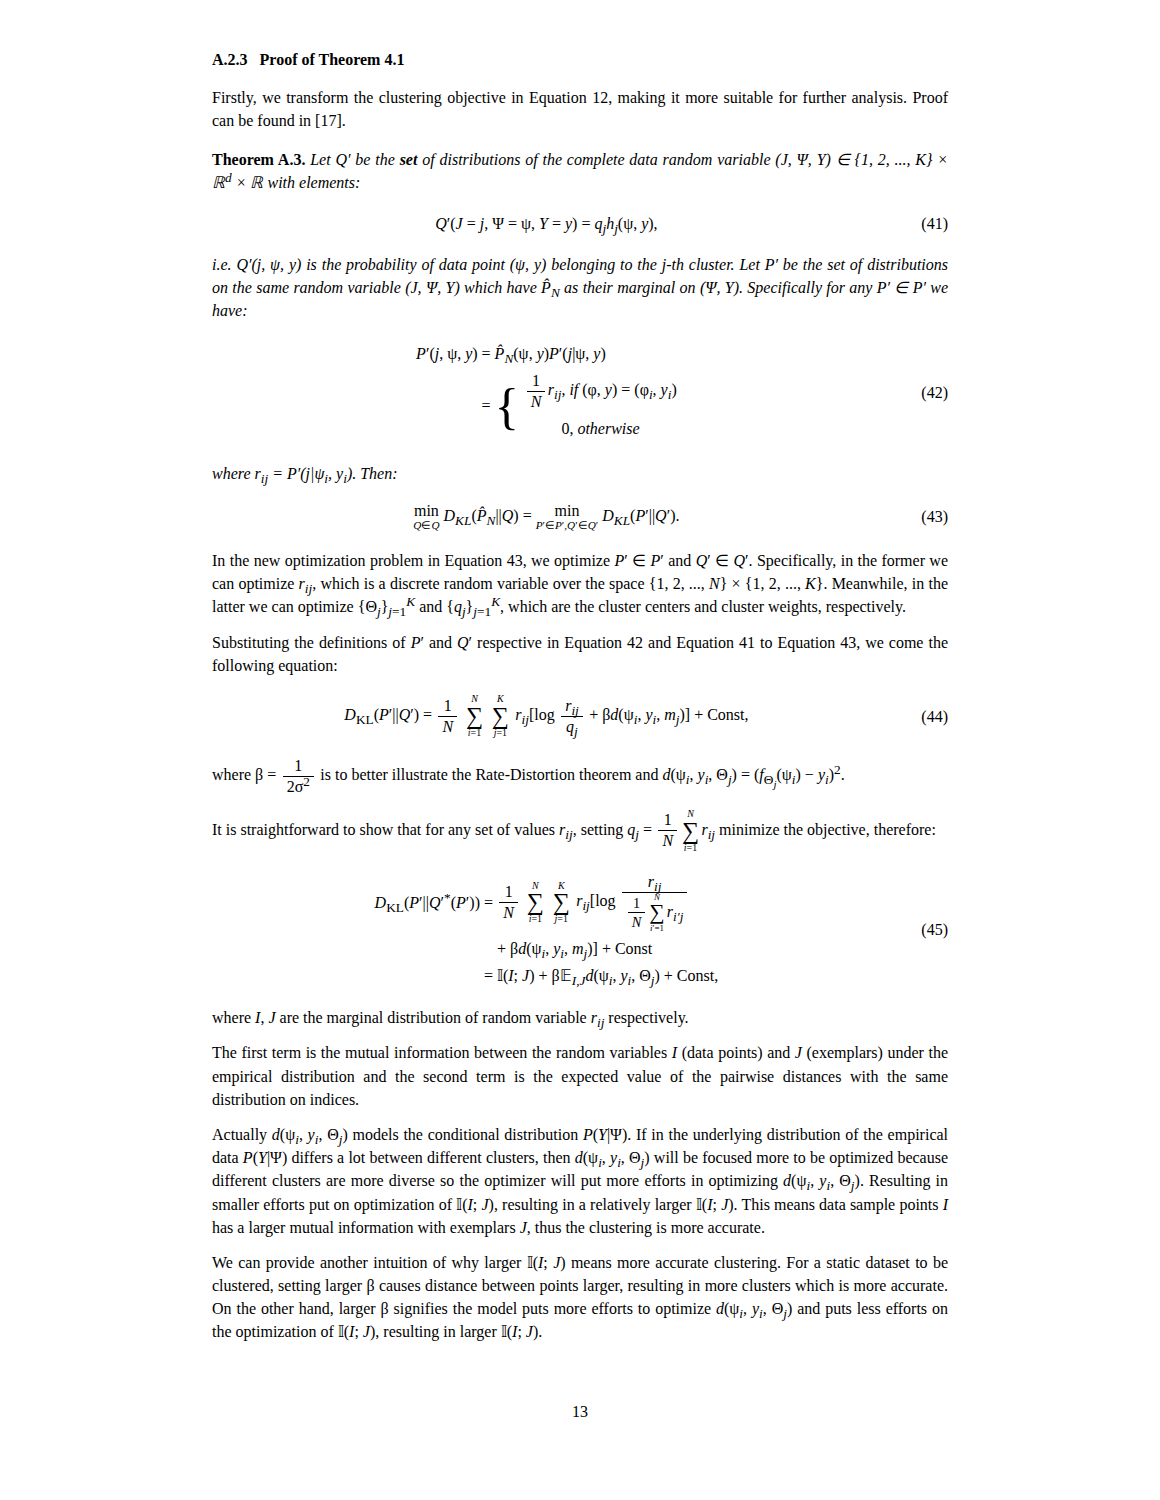A.2.3 Proof of Theorem 4.1
Firstly, we transform the clustering objective in Equation 12, making it more suitable for further analysis. Proof can be found in [17].
Theorem A.3. Let Q′ be the set of distributions of the complete data random variable (J, Ψ, Y) ∈ {1, 2, ..., K} × ℝd × ℝ with elements:
Q′(J = j, Ψ = ψ, Y = y) = qjhj(ψ, y),
(41)
i.e. Q′(j, ψ, y) is the probability of data point (ψ, y) belonging to the j-th cluster. Let P′ be the set of distributions on the same random variable (J, Ψ, Y) which have P̂N as their marginal on (Ψ, Y). Specifically for any P′ ∈ P′ we have:
| P ′( j , ψ, y ) | = | P̂ N (ψ, y ) P ′( j /ψ, y ) |
| | = | { 1 N r ij , if (φ, y ) = (φ i , y i ) 0, otherwise |
(42)
where rij = P′(j|ψi, yi). Then:
min Q∈Q DKL(P̂N||Q) = min P′∈P′,Q′∈Q′ DKL(P′||Q′).
(43)
In the new optimization problem in Equation 43, we optimize P′ ∈ P′ and Q′ ∈ Q′. Specifically, in the former we can optimize rij, which is a discrete random variable over the space {1, 2, ..., N} × {1, 2, ..., K}. Meanwhile, in the latter we can optimize {Θj}j=1K and {qj}j=1K, which are the cluster centers and cluster weights, respectively.
Substituting the definitions of P′ and Q′ respective in Equation 42 and Equation 41 to Equation 43, we come the following equation:
DKL(P′||Q′) = 1 N N∑i=1 K∑j=1 rij[log rij qj + βd(ψi, yi, mj)] + Const,
(44)
where β = 12σ2 is to better illustrate the Rate-Distortion theorem and d(ψi, yi, Θj) = (fΘj(ψi) − yi)2.
It is straightforward to show that for any set of values rij, setting qj = 1 N N∑i=1 rij minimize the objective, therefore:
| D KL ( P ′// Q ′ * ( P ′)) | = | 1 N N ∑ i =1 K ∑ j =1 r ij [log r ij 1 N N ∑ i ′=1 r i′j |
| | | + β d (ψ i , y i , m j )] + Const |
| | = | 𝕀( I ; J ) + β𝔼 I , J d (ψ i , y i , Θ j ) + Const, |
(45)
where I, J are the marginal distribution of random variable rij respectively.
The first term is the mutual information between the random variables I (data points) and J (exemplars) under the empirical distribution and the second term is the expected value of the pairwise distances with the same distribution on indices.
Actually d(ψi, yi, Θj) models the conditional distribution P(Y|Ψ). If in the underlying distribution of the empirical data P(Y|Ψ) differs a lot between different clusters, then d(ψi, yi, Θj) will be focused more to be optimized because different clusters are more diverse so the optimizer will put more efforts in optimizing d(ψi, yi, Θj). Resulting in smaller efforts put on optimization of 𝕀(I; J), resulting in a relatively larger 𝕀(I; J). This means data sample points I has a larger mutual information with exemplars J, thus the clustering is more accurate.
We can provide another intuition of why larger 𝕀(I; J) means more accurate clustering. For a static dataset to be clustered, setting larger β causes distance between points larger, resulting in more clusters which is more accurate. On the other hand, larger β signifies the model puts more efforts to optimize d(ψi, yi, Θj) and puts less efforts on the optimization of 𝕀(I; J), resulting in larger 𝕀(I; J).
13